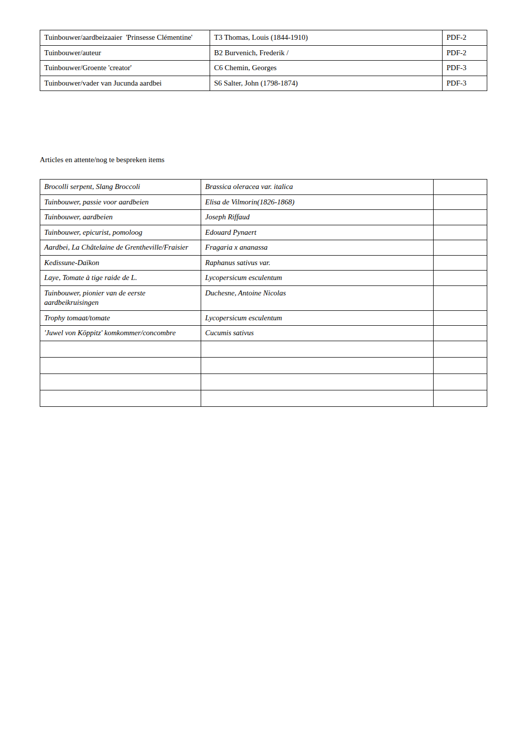| Tuinbouwer/aardbeizaaier 'Prinsesse Clémentine' | T3 Thomas, Louis (1844-1910) | PDF-2 |
| Tuinbouwer/auteur | B2 Burvenich, Frederik / | PDF-2 |
| Tuinbouwer/Groente 'creator' | C6 Chemin, Georges | PDF-3 |
| Tuinbouwer/vader van Jucunda aardbei | S6 Salter, John (1798-1874) | PDF-3 |
Articles en attente/nog te bespreken items
| Brocolli serpent, Slang Broccoli | Brassica oleracea var. italica | |
| Tuinbouwer, passie voor aardbeien | Elisa de Vilmorin(1826-1868) | |
| Tuinbouwer, aardbeien | Joseph Riffaud | |
| Tuinbouwer, epicurist, pomoloog | Edouard Pynaert | |
| Aardbei, La Châtelaine de Grentheville/Fraisier | Fragaria x ananassa | |
| Kedissune-Daïkon | Raphanus sativus var. | |
| Laye, Tomate à tige raide de L. | Lycopersicum esculentum | |
| Tuinbouwer, pionier van de eerste aardbeikruisingen | Duchesne, Antoine Nicolas | |
| Trophy tomaat/tomate | Lycopersicum esculentum | |
| 'Juwel von Köppitz' komkommer/concombre | Cucumis sativus | |